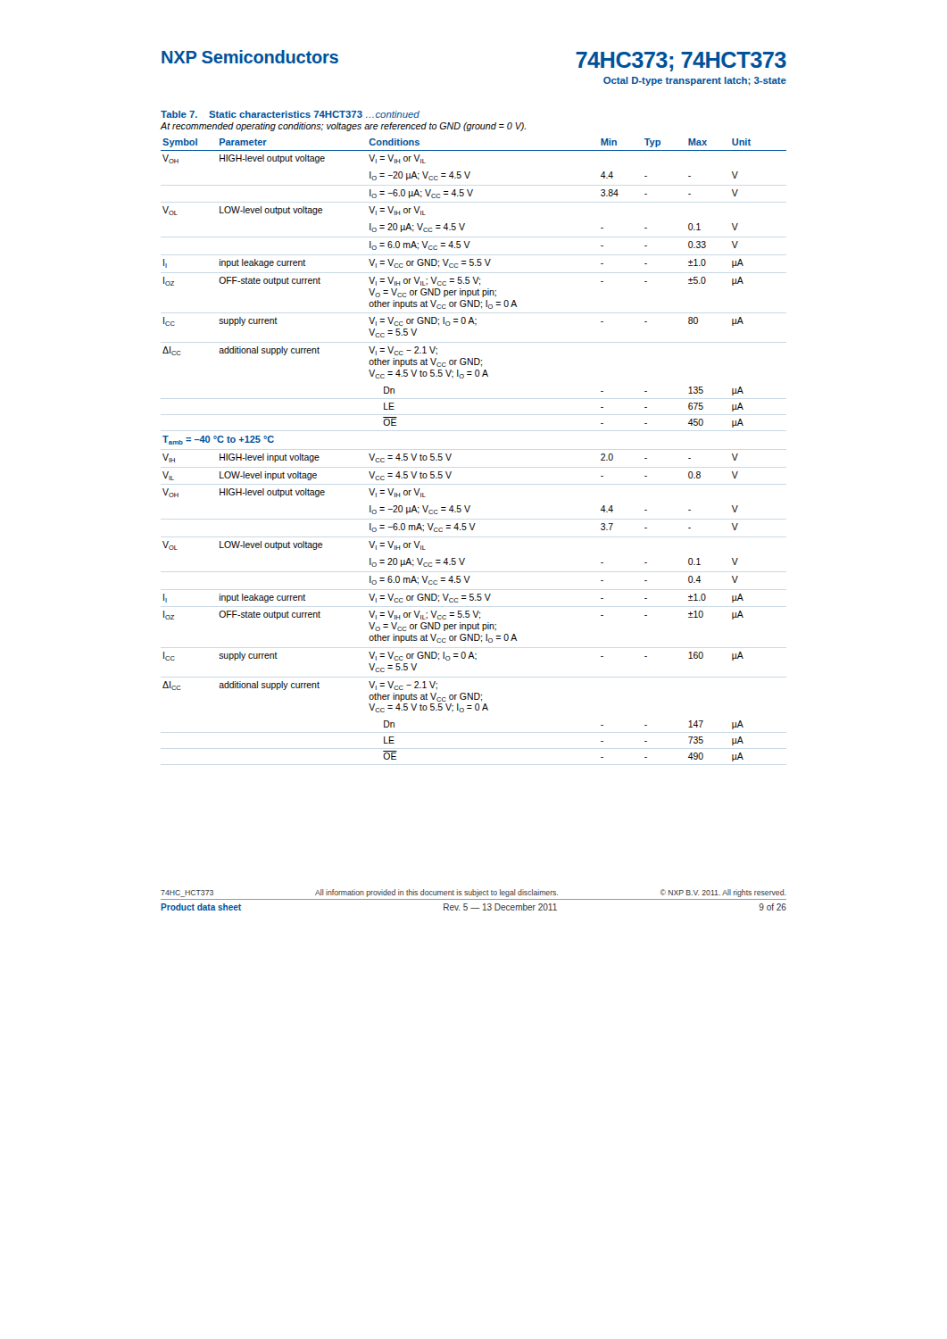NXP Semiconductors
74HC373; 74HCT373
Octal D-type transparent latch; 3-state
Table 7. Static characteristics 74HCT373 …continued
At recommended operating conditions; voltages are referenced to GND (ground = 0 V).
| Symbol | Parameter | Conditions | Min | Typ | Max | Unit |
| --- | --- | --- | --- | --- | --- | --- |
| V OH | HIGH-level output voltage | V I = V IH or V IL | | | | |
| | | I O = −20 µA; V CC = 4.5 V | 4.4 | - | - | V |
| | | I O = −6.0 µA; V CC = 4.5 V | 3.84 | - | - | V |
| V OL | LOW-level output voltage | V I = V IH or V IL | | | | |
| | | I O = 20 µA; V CC = 4.5 V | - | - | 0.1 | V |
| | | I O = 6.0 mA; V CC = 4.5 V | - | - | 0.33 | V |
| I I | input leakage current | V I = V CC or GND; V CC = 5.5 V | - | - | ±1.0 | µA |
| I OZ | OFF-state output current | V I = V IH or V IL ; V CC = 5.5 V; V O = V CC or GND per input pin; other inputs at V CC or GND; I O = 0 A | - | - | ±5.0 | µA |
| I CC | supply current | V I = V CC or GND; I O = 0 A; V CC = 5.5 V | - | - | 80 | µA |
| ΔI CC | additional supply current | V I = V CC − 2.1 V; other inputs at V CC or GND; V CC = 4.5 V to 5.5 V; I O = 0 A | | | | |
| | | Dn | - | - | 135 | µA |
| | | LE | - | - | 675 | µA |
| | | OE | - | - | 450 | µA |
| T amb = –40 °C to +125 °C |
| V IH | HIGH-level input voltage | V CC = 4.5 V to 5.5 V | 2.0 | - | - | V |
| V IL | LOW-level input voltage | V CC = 4.5 V to 5.5 V | - | - | 0.8 | V |
| V OH | HIGH-level output voltage | V I = V IH or V IL | | | | |
| | | I O = −20 µA; V CC = 4.5 V | 4.4 | - | - | V |
| | | I O = −6.0 mA; V CC = 4.5 V | 3.7 | - | - | V |
| V OL | LOW-level output voltage | V I = V IH or V IL | | | | |
| | | I O = 20 µA; V CC = 4.5 V | - | - | 0.1 | V |
| | | I O = 6.0 mA; V CC = 4.5 V | - | - | 0.4 | V |
| I I | input leakage current | V I = V CC or GND; V CC = 5.5 V | - | - | ±1.0 | µA |
| I OZ | OFF-state output current | V I = V IH or V IL ; V CC = 5.5 V; V O = V CC or GND per input pin; other inputs at V CC or GND; I O = 0 A | - | - | ±10 | µA |
| I CC | supply current | V I = V CC or GND; I O = 0 A; V CC = 5.5 V | - | - | 160 | µA |
| ΔI CC | additional supply current | V I = V CC − 2.1 V; other inputs at V CC or GND; V CC = 4.5 V to 5.5 V; I O = 0 A | | | | |
| | | Dn | - | - | 147 | µA |
| | | LE | - | - | 735 | µA |
| | | OE | - | - | 490 | µA |
74HC_HCT373
All information provided in this document is subject to legal disclaimers.
© NXP B.V. 2011. All rights reserved.
Product data sheet
Rev. 5 — 13 December 2011
9 of 26